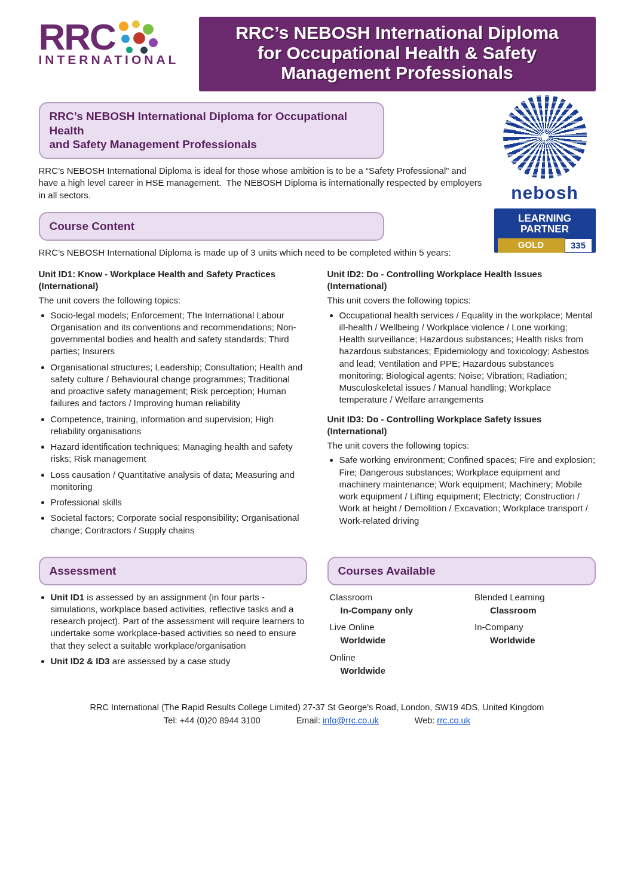RRC
INTERNATIONAL
RRC’s NEBOSH International Diploma
for Occupational Health & Safety
Management Professionals
RRC’s NEBOSH International Diploma for Occupational Health
and Safety Management Professionals
RRC’s NEBOSH International Diploma is ideal for those whose ambition is to be a “Safety Professional” and have a high level career in HSE management. The NEBOSH Diploma is internationally respected by employers in all sectors.
Course Content
RRC’s NEBOSH International Diploma is made up of 3 units which need to be completed within 5 years:
nebosh
LEARNING
PARTNER
GOLD
335
Unit ID1: Know - Workplace Health and Safety Practices (International)
The unit covers the following topics:
Socio-legal models; Enforcement; The International Labour Organisation and its conventions and recommendations; Non-governmental bodies and health and safety standards; Third parties; Insurers
Organisational structures; Leadership; Consultation; Health and safety culture / Behavioural change programmes; Traditional and proactive safety management; Risk perception; Human failures and factors / Improving human reliability
Competence, training, information and supervision; High reliability organisations
Hazard identification techniques; Managing health and safety risks; Risk management
Loss causation / Quantitative analysis of data; Measuring and monitoring
Professional skills
Societal factors; Corporate social responsibility; Organisational change; Contractors / Supply chains
Unit ID2: Do - Controlling Workplace Health Issues (International)
This unit covers the following topics:
Occupational health services / Equality in the workplace; Mental ill-health / Wellbeing / Workplace violence / Lone working; Health surveillance; Hazardous substances; Health risks from hazardous substances; Epidemiology and toxicology; Asbestos and lead; Ventilation and PPE; Hazardous substances monitoring; Biological agents; Noise; Vibration; Radiation; Musculoskeletal issues / Manual handling; Workplace temperature / Welfare arrangements
Unit ID3: Do - Controlling Workplace Safety Issues (International)
The unit covers the following topics:
Safe working environment; Confined spaces; Fire and explosion; Fire; Dangerous substances; Workplace equipment and machinery maintenance; Work equipment; Machinery; Mobile work equipment / Lifting equipment; Electricty; Construction / Work at height / Demolition / Excavation; Workplace transport / Work-related driving
Assessment
Unit ID1 is assessed by an assignment (in four parts - simulations, workplace based activities, reflective tasks and a research project). Part of the assessment will require learners to undertake some workplace-based activities so need to ensure that they select a suitable workplace/organisation
Unit ID2 & ID3 are assessed by a case study
Courses Available
Classroom
In-Company only
Live Online
Worldwide
Online
Worldwide
Blended Learning
Classroom
In-Company
Worldwide
RRC International (The Rapid Results College Limited) 27-37 St George’s Road, London, SW19 4DS, United Kingdom
Tel: +44 (0)20 8944 3100 Email: info@rrc.co.uk Web: rrc.co.uk